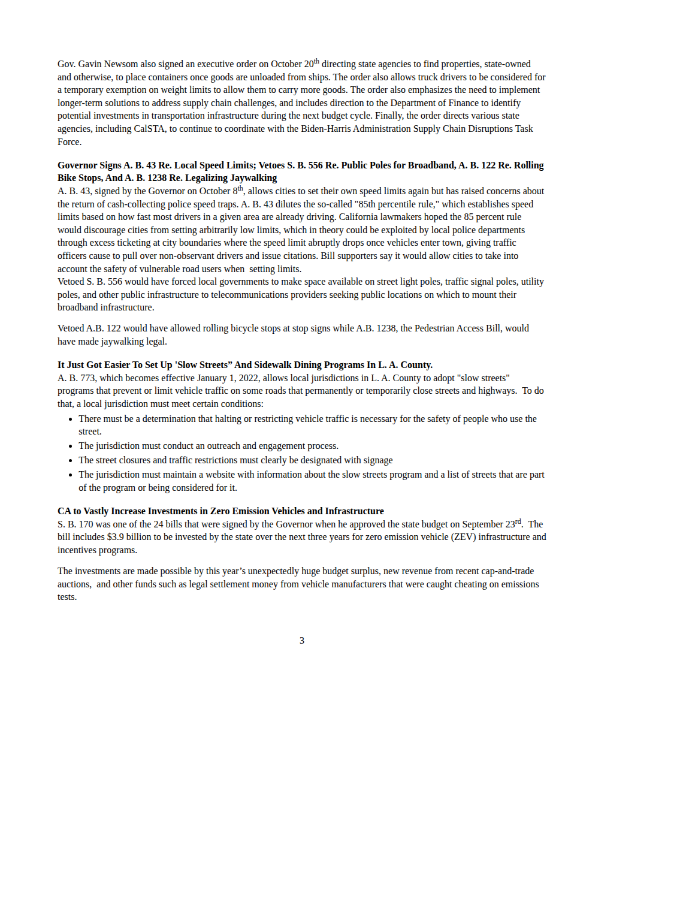Gov. Gavin Newsom also signed an executive order on October 20th directing state agencies to find properties, state-owned and otherwise, to place containers once goods are unloaded from ships. The order also allows truck drivers to be considered for a temporary exemption on weight limits to allow them to carry more goods. The order also emphasizes the need to implement longer-term solutions to address supply chain challenges, and includes direction to the Department of Finance to identify potential investments in transportation infrastructure during the next budget cycle. Finally, the order directs various state agencies, including CalSTA, to continue to coordinate with the Biden-Harris Administration Supply Chain Disruptions Task Force.
Governor Signs A. B. 43 Re. Local Speed Limits; Vetoes S. B. 556 Re. Public Poles for Broadband, A. B. 122 Re. Rolling Bike Stops, And A. B. 1238 Re. Legalizing Jaywalking
A. B. 43, signed by the Governor on October 8th, allows cities to set their own speed limits again but has raised concerns about the return of cash-collecting police speed traps. A. B. 43 dilutes the so-called "85th percentile rule," which establishes speed limits based on how fast most drivers in a given area are already driving. California lawmakers hoped the 85 percent rule would discourage cities from setting arbitrarily low limits, which in theory could be exploited by local police departments through excess ticketing at city boundaries where the speed limit abruptly drops once vehicles enter town, giving traffic officers cause to pull over non-observant drivers and issue citations. Bill supporters say it would allow cities to take into account the safety of vulnerable road users when setting limits.
Vetoed S. B. 556 would have forced local governments to make space available on street light poles, traffic signal poles, utility poles, and other public infrastructure to telecommunications providers seeking public locations on which to mount their broadband infrastructure.
Vetoed A.B. 122 would have allowed rolling bicycle stops at stop signs while A.B. 1238, the Pedestrian Access Bill, would have made jaywalking legal.
It Just Got Easier To Set Up 'Slow Streets” And Sidewalk Dining Programs In L. A. County.
A. B. 773, which becomes effective January 1, 2022, allows local jurisdictions in L. A. County to adopt "slow streets" programs that prevent or limit vehicle traffic on some roads that permanently or temporarily close streets and highways. To do that, a local jurisdiction must meet certain conditions:
There must be a determination that halting or restricting vehicle traffic is necessary for the safety of people who use the street.
The jurisdiction must conduct an outreach and engagement process.
The street closures and traffic restrictions must clearly be designated with signage
The jurisdiction must maintain a website with information about the slow streets program and a list of streets that are part of the program or being considered for it.
CA to Vastly Increase Investments in Zero Emission Vehicles and Infrastructure
S. B. 170 was one of the 24 bills that were signed by the Governor when he approved the state budget on September 23rd. The bill includes $3.9 billion to be invested by the state over the next three years for zero emission vehicle (ZEV) infrastructure and incentives programs.
The investments are made possible by this year’s unexpectedly huge budget surplus, new revenue from recent cap-and-trade auctions, and other funds such as legal settlement money from vehicle manufacturers that were caught cheating on emissions tests.
3